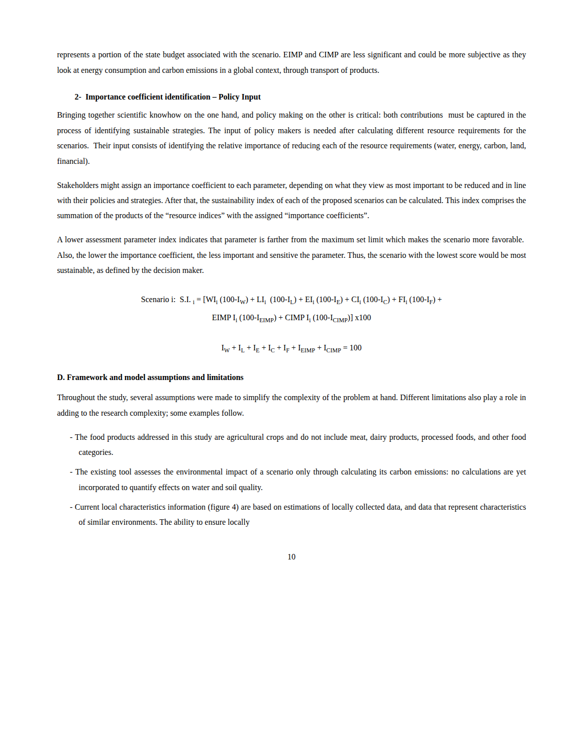represents a portion of the state budget associated with the scenario. EIMP and CIMP are less significant and could be more subjective as they look at energy consumption and carbon emissions in a global context, through transport of products.
2- Importance coefficient identification – Policy Input
Bringing together scientific knowhow on the one hand, and policy making on the other is critical: both contributions must be captured in the process of identifying sustainable strategies. The input of policy makers is needed after calculating different resource requirements for the scenarios. Their input consists of identifying the relative importance of reducing each of the resource requirements (water, energy, carbon, land, financial).
Stakeholders might assign an importance coefficient to each parameter, depending on what they view as most important to be reduced and in line with their policies and strategies. After that, the sustainability index of each of the proposed scenarios can be calculated. This index comprises the summation of the products of the “resource indices” with the assigned “importance coefficients”.
A lower assessment parameter index indicates that parameter is farther from the maximum set limit which makes the scenario more favorable. Also, the lower the importance coefficient, the less important and sensitive the parameter. Thus, the scenario with the lowest score would be most sustainable, as defined by the decision maker.
Scenario i: S.I. i = [WIi (100-IW) + LIi (100-IL) + EIi (100-IE) + CIi (100-IC) + FIi (100-IF) + EIMP Ii (100-IEIMP) + CIMP Ii (100-ICIMP)] x100
IW + IL + IE + IC + IF + IEIMP + ICIMP = 100
D. Framework and model assumptions and limitations
Throughout the study, several assumptions were made to simplify the complexity of the problem at hand. Different limitations also play a role in adding to the research complexity; some examples follow.
- The food products addressed in this study are agricultural crops and do not include meat, dairy products, processed foods, and other food categories.
- The existing tool assesses the environmental impact of a scenario only through calculating its carbon emissions: no calculations are yet incorporated to quantify effects on water and soil quality.
- Current local characteristics information (figure 4) are based on estimations of locally collected data, and data that represent characteristics of similar environments. The ability to ensure locally
10